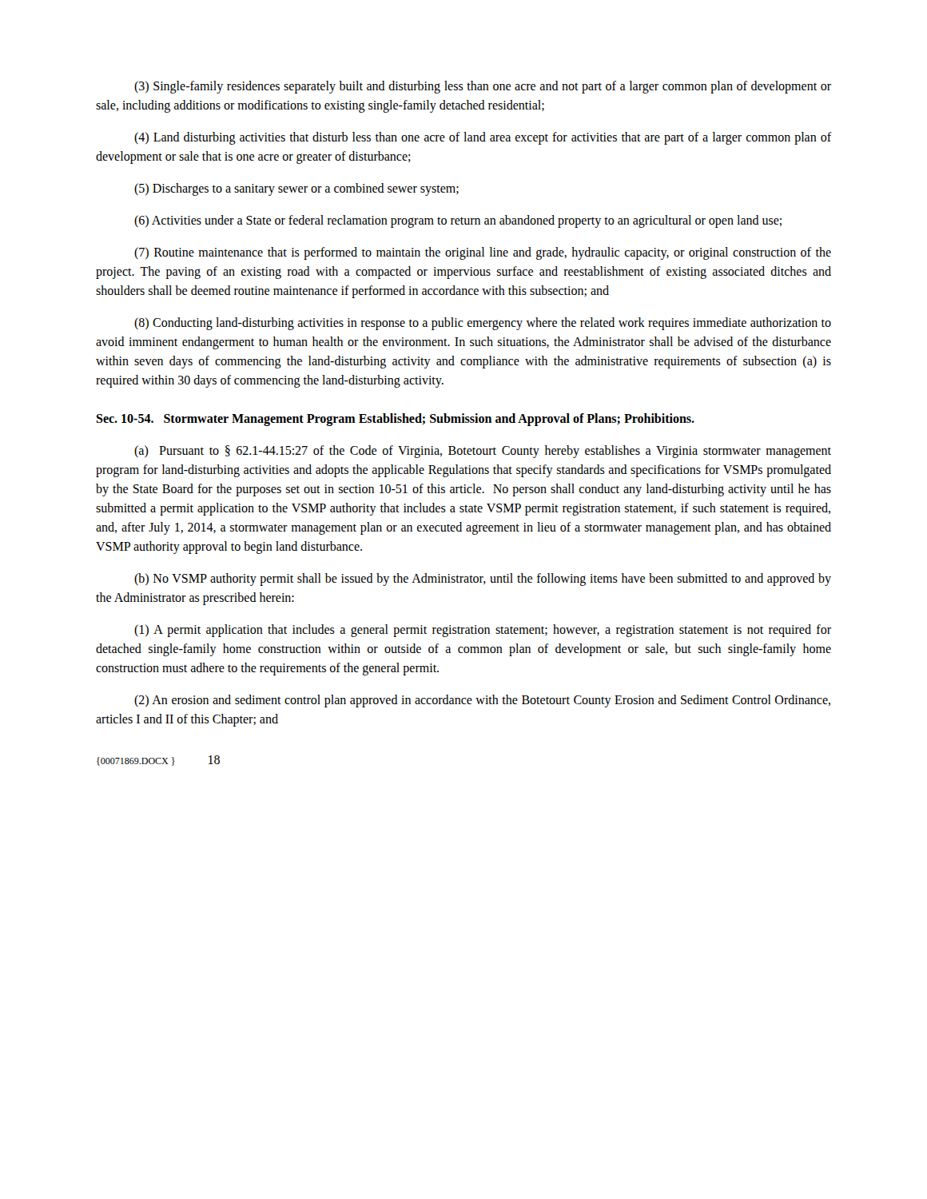(3) Single-family residences separately built and disturbing less than one acre and not part of a larger common plan of development or sale, including additions or modifications to existing single-family detached residential;
(4) Land disturbing activities that disturb less than one acre of land area except for activities that are part of a larger common plan of development or sale that is one acre or greater of disturbance;
(5) Discharges to a sanitary sewer or a combined sewer system;
(6) Activities under a State or federal reclamation program to return an abandoned property to an agricultural or open land use;
(7) Routine maintenance that is performed to maintain the original line and grade, hydraulic capacity, or original construction of the project. The paving of an existing road with a compacted or impervious surface and reestablishment of existing associated ditches and shoulders shall be deemed routine maintenance if performed in accordance with this subsection; and
(8) Conducting land-disturbing activities in response to a public emergency where the related work requires immediate authorization to avoid imminent endangerment to human health or the environment. In such situations, the Administrator shall be advised of the disturbance within seven days of commencing the land-disturbing activity and compliance with the administrative requirements of subsection (a) is required within 30 days of commencing the land-disturbing activity.
Sec. 10-54. Stormwater Management Program Established; Submission and Approval of Plans; Prohibitions.
(a) Pursuant to § 62.1-44.15:27 of the Code of Virginia, Botetourt County hereby establishes a Virginia stormwater management program for land-disturbing activities and adopts the applicable Regulations that specify standards and specifications for VSMPs promulgated by the State Board for the purposes set out in section 10-51 of this article. No person shall conduct any land-disturbing activity until he has submitted a permit application to the VSMP authority that includes a state VSMP permit registration statement, if such statement is required, and, after July 1, 2014, a stormwater management plan or an executed agreement in lieu of a stormwater management plan, and has obtained VSMP authority approval to begin land disturbance.
(b) No VSMP authority permit shall be issued by the Administrator, until the following items have been submitted to and approved by the Administrator as prescribed herein:
(1) A permit application that includes a general permit registration statement; however, a registration statement is not required for detached single-family home construction within or outside of a common plan of development or sale, but such single-family home construction must adhere to the requirements of the general permit.
(2) An erosion and sediment control plan approved in accordance with the Botetourt County Erosion and Sediment Control Ordinance, articles I and II of this Chapter; and
{00071869.DOCX } 18